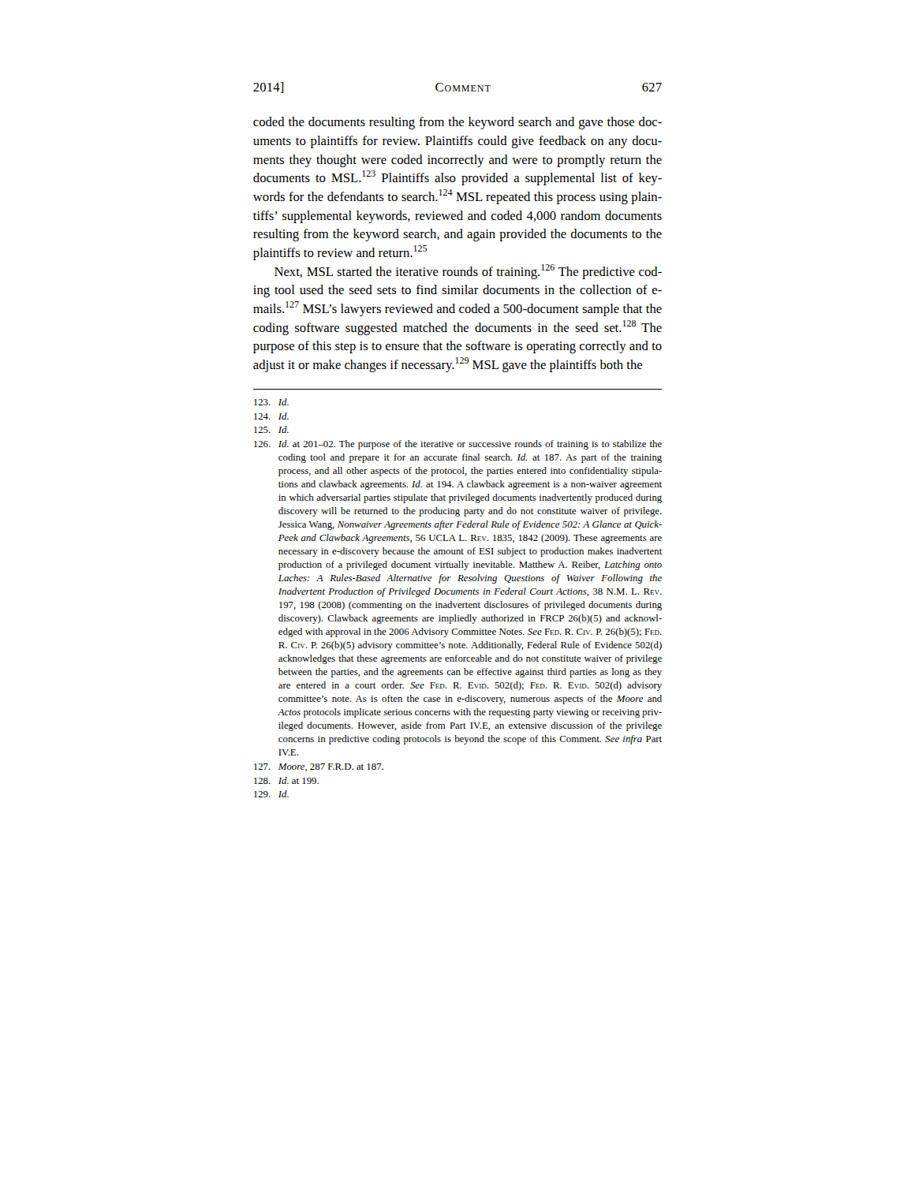2014]
Comment
627
coded the documents resulting from the keyword search and gave those documents to plaintiffs for review. Plaintiffs could give feedback on any documents they thought were coded incorrectly and were to promptly return the documents to MSL.123 Plaintiffs also provided a supplemental list of keywords for the defendants to search.124 MSL repeated this process using plaintiffs’ supplemental keywords, reviewed and coded 4,000 random documents resulting from the keyword search, and again provided the documents to the plaintiffs to review and return.125
Next, MSL started the iterative rounds of training.126 The predictive coding tool used the seed sets to find similar documents in the collection of e-mails.127 MSL’s lawyers reviewed and coded a 500-document sample that the coding software suggested matched the documents in the seed set.128 The purpose of this step is to ensure that the software is operating correctly and to adjust it or make changes if necessary.129 MSL gave the plaintiffs both the
123.
Id.
124.
Id.
125.
Id.
126.
Id. at 201–02. The purpose of the iterative or successive rounds of training is to stabilize the coding tool and prepare it for an accurate final search. Id. at 187. As part of the training process, and all other aspects of the protocol, the parties entered into confidentiality stipulations and clawback agreements. Id. at 194. A clawback agreement is a non-waiver agreement in which adversarial parties stipulate that privileged documents inadvertently produced during discovery will be returned to the producing party and do not constitute waiver of privilege. Jessica Wang, Nonwaiver Agreements after Federal Rule of Evidence 502: A Glance at Quick-Peek and Clawback Agreements, 56 UCLA L. Rev. 1835, 1842 (2009). These agreements are necessary in e-discovery because the amount of ESI subject to production makes inadvertent production of a privileged document virtually inevitable. Matthew A. Reiber, Latching onto Laches: A Rules-Based Alternative for Resolving Questions of Waiver Following the Inadvertent Production of Privileged Documents in Federal Court Actions, 38 N.M. L. Rev. 197, 198 (2008) (commenting on the inadvertent disclosures of privileged documents during discovery). Clawback agreements are impliedly authorized in FRCP 26(b)(5) and acknowledged with approval in the 2006 Advisory Committee Notes. See Fed. R. Civ. P. 26(b)(5); Fed. R. Civ. P. 26(b)(5) advisory committee’s note. Additionally, Federal Rule of Evidence 502(d) acknowledges that these agreements are enforceable and do not constitute waiver of privilege between the parties, and the agreements can be effective against third parties as long as they are entered in a court order. See Fed. R. Evid. 502(d); Fed. R. Evid. 502(d) advisory committee’s note. As is often the case in e-discovery, numerous aspects of the Moore and Actos protocols implicate serious concerns with the requesting party viewing or receiving privileged documents. However, aside from Part IV.E, an extensive discussion of the privilege concerns in predictive coding protocols is beyond the scope of this Comment. See infra Part IV.E.
127.
Moore, 287 F.R.D. at 187.
128.
Id. at 199.
129.
Id.